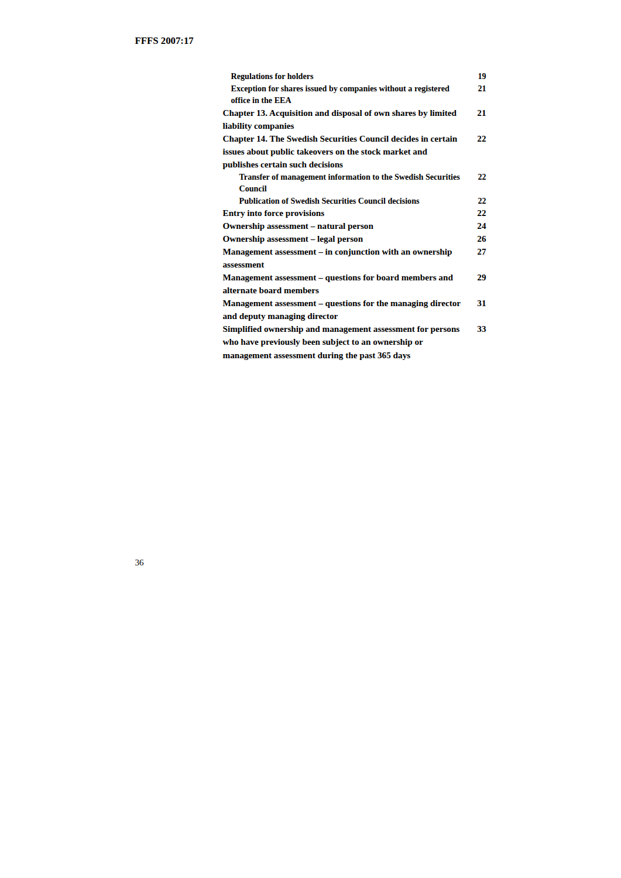FFFS 2007:17
Regulations for holders 19
Exception for shares issued by companies without a registered office in the EEA 21
Chapter 13. Acquisition and disposal of own shares by limited liability companies 21
Chapter 14. The Swedish Securities Council decides in certain issues about public takeovers on the stock market and publishes certain such decisions 22
Transfer of management information to the Swedish Securities Council 22
Publication of Swedish Securities Council decisions 22
Entry into force provisions 22
Ownership assessment – natural person 24
Ownership assessment – legal person 26
Management assessment – in conjunction with an ownership assessment 27
Management assessment – questions for board members and alternate board members 29
Management assessment – questions for the managing director and deputy managing director 31
Simplified ownership and management assessment for persons who have previously been subject to an ownership or management assessment during the past 365 days 33
36